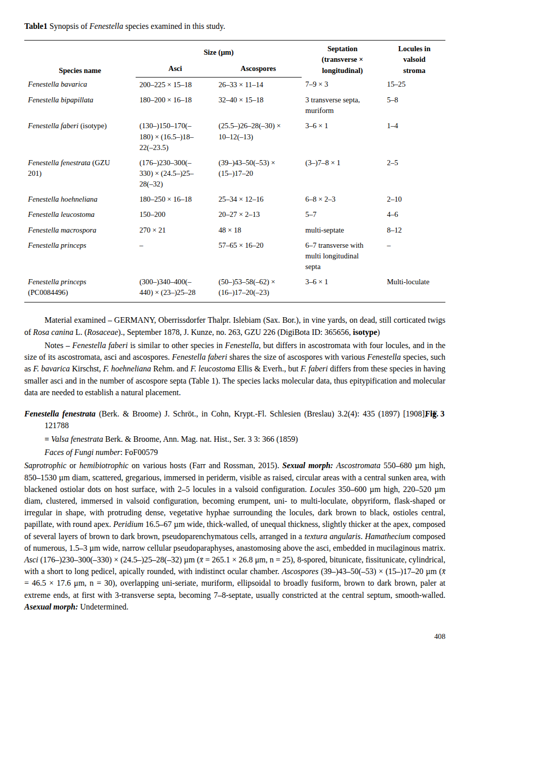Table1 Synopsis of Fenestella species examined in this study.
| Species name | Size (µm) | Septation (transverse × longitudinal) | Locules in valsoid stroma |
| --- | --- | --- | --- |
| Asci | Ascospores |
| Fenestella bavarica | 200–225 × 15–18 | 26–33 × 11–14 | 7–9 × 3 | 15–25 |
| Fenestella bipapillata | 180–200 × 16–18 | 32–40 × 15–18 | 3 transverse septa, muriform | 5–8 |
| Fenestella faberi (isotype) | (130–)150–170(– 180) × (16.5–)18– 22(–23.5) | (25.5–)26–28(–30) × 10–12(–13) | 3–6 × 1 | 1–4 |
| Fenestella fenestrata (GZU 201) | (176–)230–300(– 330) × (24.5–)25– 28(–32) | (39–)43–50(–53) × (15–)17–20 | (3–)7–8 × 1 | 2–5 |
| Fenestella hoehneliana | 180–250 × 16–18 | 25–34 × 12–16 | 6–8 × 2–3 | 2–10 |
| Fenestella leucostoma | 150–200 | 20–27 × 2–13 | 5–7 | 4–6 |
| Fenestella macrospora | 270 × 21 | 48 × 18 | multi-septate | 8–12 |
| Fenestella princeps | – | 57–65 × 16–20 | 6–7 transverse with multi longitudinal septa | – |
| Fenestella princeps (PC0084496) | (300–)340–400(– 440) × (23–)25–28 | (50–)53–58(–62) × (16–)17–20(–23) | 3–6 × 1 | Multi-loculate |
Material examined – GERMANY, Oberrissdorfer Thalpr. Islebiam (Sax. Bor.), in vine yards, on dead, still corticated twigs of Rosa canina L. (Rosaceae)., September 1878, J. Kunze, no. 263, GZU 226 (DigiBota ID: 365656, isotype)
Notes – Fenestella faberi is similar to other species in Fenestella, but differs in ascostromata with four locules, and in the size of its ascostromata, asci and ascospores. Fenestella faberi shares the size of ascospores with various Fenestella species, such as F. bavarica Kirschst, F. hoehneliana Rehm. and F. leucostoma Ellis & Everh., but F. faberi differs from these species in having smaller asci and in the number of ascospore septa (Table 1). The species lacks molecular data, thus epitypification and molecular data are needed to establish a natural placement.
Fig. 3 Fenestella fenestrata (Berk. & Broome) J. Schröt., in Cohn, Krypt.-Fl. Schlesien (Breslau) 3.2(4): 435 (1897) [1908], IF 121788
≡ Valsa fenestrata Berk. & Broome, Ann. Mag. nat. Hist., Ser. 3 3: 366 (1859)
Faces of Fungi number: FoF00579
Saprotrophic or hemibiotrophic on various hosts (Farr and Rossman, 2015). Sexual morph: Ascostromata 550–680 µm high, 850–1530 µm diam, scattered, gregarious, immersed in periderm, visible as raised, circular areas with a central sunken area, with blackened ostiolar dots on host surface, with 2–5 locules in a valsoid configuration. Locules 350–600 µm high, 220–520 µm diam, clustered, immersed in valsoid configuration, becoming erumpent, uni- to multi-loculate, obpyriform, flask-shaped or irregular in shape, with protruding dense, vegetative hyphae surrounding the locules, dark brown to black, ostioles central, papillate, with round apex. Peridium 16.5–67 µm wide, thick-walled, of unequal thickness, slightly thicker at the apex, composed of several layers of brown to dark brown, pseudoparenchymatous cells, arranged in a textura angularis. Hamathecium composed of numerous, 1.5–3 µm wide, narrow cellular pseudoparaphyses, anastomosing above the asci, embedded in mucilaginous matrix. Asci (176–)230–300(–330) × (24.5–)25–28(–32) µm (x̄ = 265.1 × 26.8 μm, n = 25), 8-spored, bitunicate, fissitunicate, cylindrical, with a short to long pedicel, apically rounded, with indistinct ocular chamber. Ascospores (39–)43–50(–53) × (15–)17–20 µm (x̄ = 46.5 × 17.6 μm, n = 30), overlapping uni-seriate, muriform, ellipsoidal to broadly fusiform, brown to dark brown, paler at extreme ends, at first with 3-transverse septa, becoming 7–8-septate, usually constricted at the central septum, smooth-walled. Asexual morph: Undetermined.
408